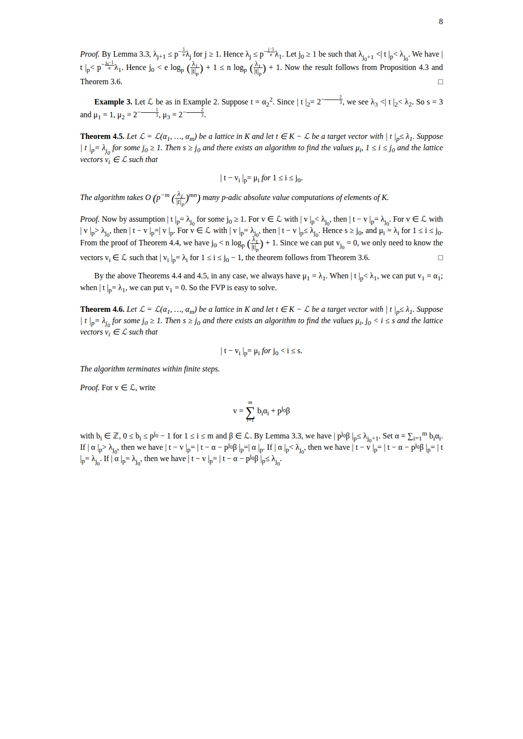8
Proof. By Lemma 3.3, λj+1 ≤ p−1 eλj for j ≥ 1. Hence λj ≤ p−j−1 eλ1. Let j0 ≥ 1 be such that λj0+1 <| t |p< λj0. We have | t |p< p−j0−1 eλ1. Hence j0 < e logp (λ1|t|p) + 1 ≤ n logp (λ1|t|p) + 1. Now the result follows from Proposition 4.3 and Theorem 3.6. □
Example 3. Let ℒ be as in Example 2. Suppose t = α22. Since | t |2= 2−23, we see λ3 <| t |2< λ2. So s = 3 and μ1 = 1, μ2 = 2−13, μ3 = 2−23.
Theorem 4.5. Let ℒ = ℒ(α1, …, αm) be a lattice in K and let t ∈ K − ℒ be a target vector with | t |p≤ λ1. Suppose | t |p= λj0 for some j0 ≥ 1. Then s ≥ j0 and there exists an algorithm to find the values μi, 1 ≤ i ≤ j0 and the lattice vectors vi ∈ ℒ such that
| t − vi |p= μi for 1 ≤ i ≤ j0.
The algorithm takes O (p−m (λ1|t|p)mn) many p-adic absolute value computations of elements of K.
Proof. Now by assumption | t |p= λj0 for some j0 ≥ 1. For v ∈ ℒ with | v |p< λj0, then | t − v |p= λj0. For v ∈ ℒ with | v |p> λj0, then | t − v |p=| v |p. For v ∈ ℒ with | v |p= λj0, then | t − v |p≤ λj0. Hence s ≥ j0, and μi = λi for 1 ≤ i ≤ j0. From the proof of Theorem 4.4, we have j0 < n logp (λ1|t|p) + 1. Since we can put vj0 = 0, we only need to know the vectors vi ∈ ℒ such that | vi |p= λi for 1 ≤ i ≤ j0 − 1, the theorem follows from Theorem 3.6. □
By the above Theorems 4.4 and 4.5, in any case, we always have μ1 = λ1. When | t |p< λ1, we can put v1 = α1; when | t |p= λ1, we can put v1 = 0. So the FVP is easy to solve.
Theorem 4.6. Let ℒ = ℒ(α1, …, αm) be a lattice in K and let t ∈ K − ℒ be a target vector with | t |p≤ λ1. Suppose | t |p= λj0 for some j0 ≥ 1. Then s ≥ j0 and there exists an algorithm to find the values μi, j0 < i ≤ s and the lattice vectors vi ∈ ℒ such that
| t − vi |p= μi for j0 < i ≤ s.
The algorithm terminates within finite steps.
Proof. For v ∈ ℒ, write
v = m∑i=1 biαi + pj0β
with bi ∈ ℤ, 0 ≤ bi ≤ pj0 − 1 for 1 ≤ i ≤ m and β ∈ ℒ. By Lemma 3.3, we have | pj0β |p≤ λj0+1. Set α = ∑i=1m biαi. If | α |p> λj0, then we have | t − v |p= | t − α − pj0β |p=| α |p. If | α |p< λj0, then we have | t − v |p= | t − α − pj0β |p= | t |p= λj0. If | α |p= λj0, then we have | t − v |p= | t − α − pj0β |p≤ λj0.